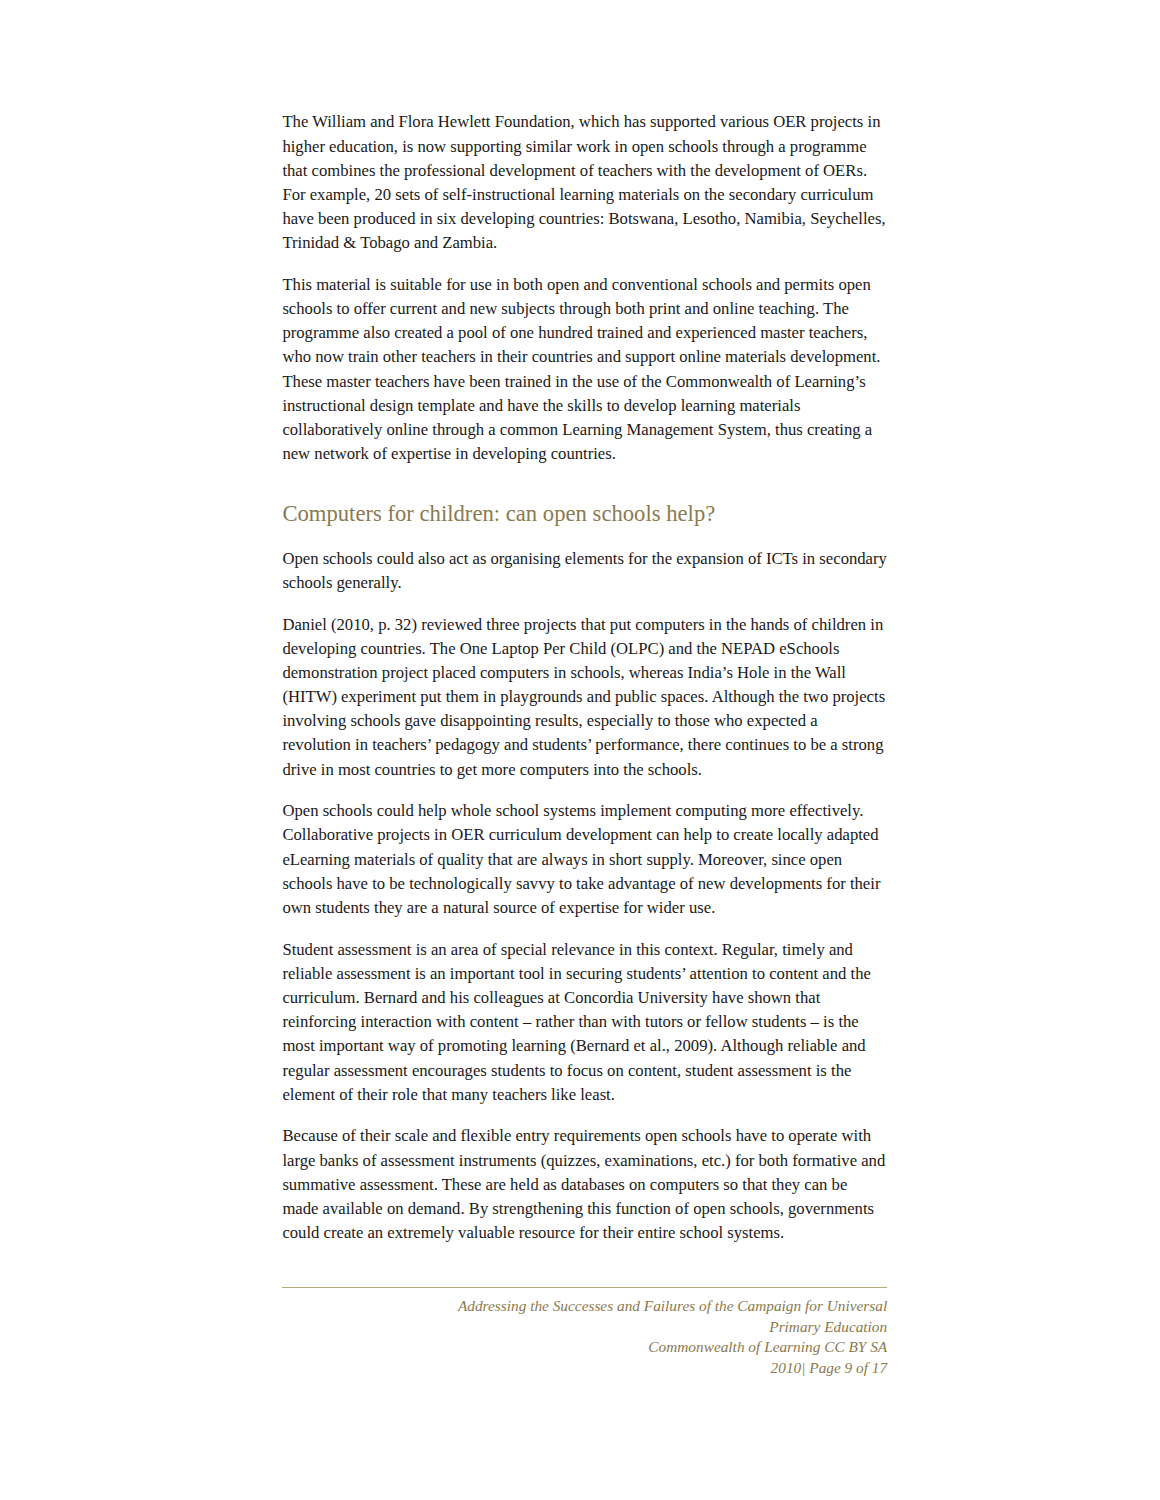The William and Flora Hewlett Foundation, which has supported various OER projects in higher education, is now supporting similar work in open schools through a programme that combines the professional development of teachers with the development of OERs. For example, 20 sets of self-instructional learning materials on the secondary curriculum have been produced in six developing countries: Botswana, Lesotho, Namibia, Seychelles, Trinidad & Tobago and Zambia.
This material is suitable for use in both open and conventional schools and permits open schools to offer current and new subjects through both print and online teaching. The programme also created a pool of one hundred trained and experienced master teachers, who now train other teachers in their countries and support online materials development. These master teachers have been trained in the use of the Commonwealth of Learning’s instructional design template and have the skills to develop learning materials collaboratively online through a common Learning Management System, thus creating a new network of expertise in developing countries.
Computers for children: can open schools help?
Open schools could also act as organising elements for the expansion of ICTs in secondary schools generally.
Daniel (2010, p. 32) reviewed three projects that put computers in the hands of children in developing countries. The One Laptop Per Child (OLPC) and the NEPAD eSchools demonstration project placed computers in schools, whereas India’s Hole in the Wall (HITW) experiment put them in playgrounds and public spaces. Although the two projects involving schools gave disappointing results, especially to those who expected a revolution in teachers’ pedagogy and students’ performance, there continues to be a strong drive in most countries to get more computers into the schools.
Open schools could help whole school systems implement computing more effectively. Collaborative projects in OER curriculum development can help to create locally adapted eLearning materials of quality that are always in short supply. Moreover, since open schools have to be technologically savvy to take advantage of new developments for their own students they are a natural source of expertise for wider use.
Student assessment is an area of special relevance in this context. Regular, timely and reliable assessment is an important tool in securing students’ attention to content and the curriculum. Bernard and his colleagues at Concordia University have shown that reinforcing interaction with content – rather than with tutors or fellow students – is the most important way of promoting learning (Bernard et al., 2009). Although reliable and regular assessment encourages students to focus on content, student assessment is the element of their role that many teachers like least.
Because of their scale and flexible entry requirements open schools have to operate with large banks of assessment instruments (quizzes, examinations, etc.) for both formative and summative assessment. These are held as databases on computers so that they can be made available on demand. By strengthening this function of open schools, governments could create an extremely valuable resource for their entire school systems.
Addressing the Successes and Failures of the Campaign for Universal
Primary Education
Commonwealth of Learning CC BY SA
2010| Page 9 of 17